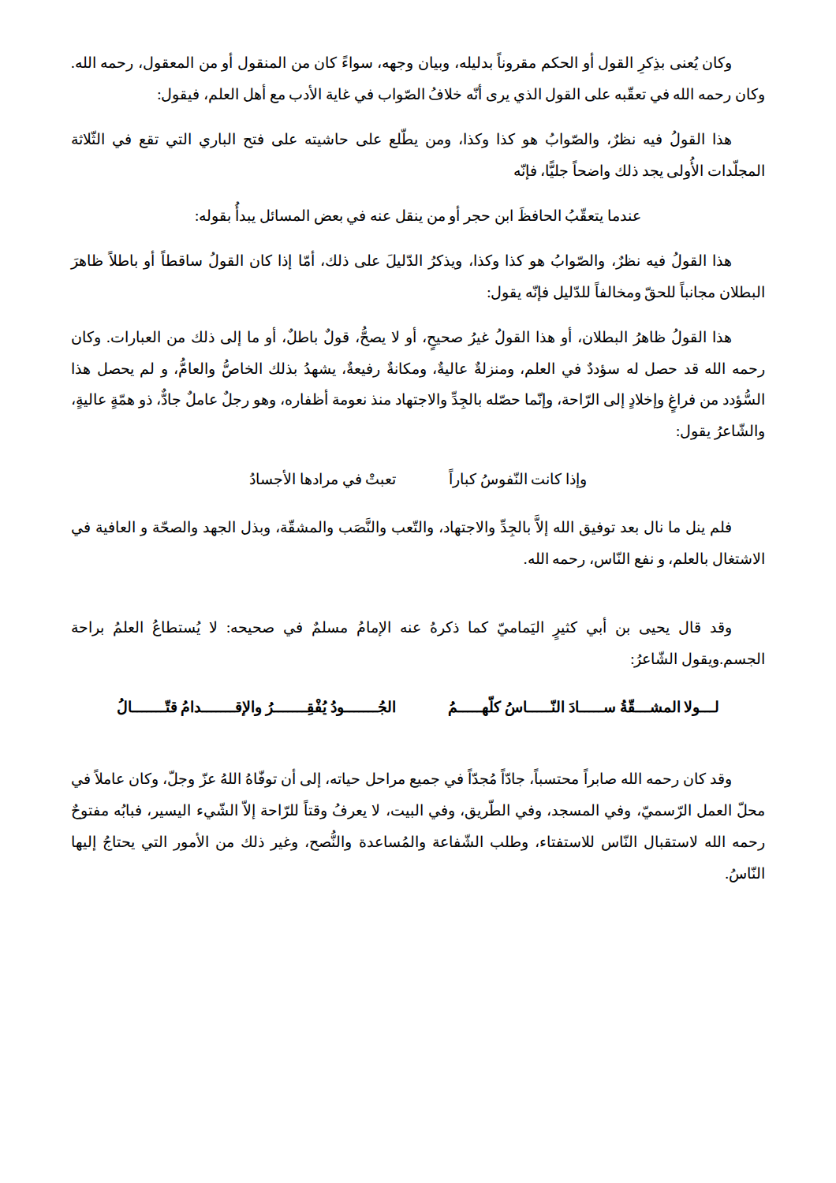وكان يُعنى بذِكرِ القول أو الحكم مقروناً بدليله، وبيان وجهه، سواءً كان من المنقول أو من المعقول، رحمه الله. وكان رحمه الله في تعقّبه على القول الذي يرى أنّه خلافُ الصّواب في غاية الأدب مع أهل العلم، فيقول:
هذا القولُ فيه نظرٌ، والصّوابُ هو كذا وكذا، ومن يطّلع على حاشيته على فتح الباري التي تقع في الثّلاثة المجلّدات الأُولى يجد ذلك واضحاً جليًّا، فإنّه
عندما يتعقّبُ الحافظَ ابن حجر أو من ينقل عنه في بعض المسائل يبدأُ بقوله:
هذا القولُ فيه نظرٌ، والصّوابُ هو كذا وكذا، ويذكرُ الدّليلَ على ذلك، أمّا إذا كان القولُ ساقطاً أو باطلاً ظاهرَ البطلان مجانباً للحقّ ومخالفاً للدّليل فإنّه يقول:
هذا القولُ ظاهرُ البطلان، أو هذا القولُ غيرُ صحيحٍ، أو لا يصحُّ، قولٌ باطلٌ، أو ما إلى ذلك من العبارات. وكان رحمه الله قد حصل له سؤددٌ في العلم، ومنزلةٌ عاليةٌ، ومكانةٌ رفيعةٌ، يشهدُ بذلك الخاصُّ والعامُّ، و لم يحصل هذا السُّؤدد من فراغٍ وإخلادٍ إلى الرّاحة، وإنّما حصّله بالجِدِّ والاجتهاد منذ نعومة أظفاره، وهو رجلٌ عاملٌ جادٌّ، ذو همّةٍ عاليةٍ، والشّاعرُ يقول:
وإذا كانت النّفوسُ كباراً تعبتْ في مرادها الأجسادُ
فلم ينل ما نال بعد توفيق الله إلاَّ بالجِدِّ والاجتهاد، والتّعب والنَّصَب والمشقّة، وبذل الجهد والصحّة و العافية في الاشتغال بالعلم، و نفع النّاس، رحمه الله.
وقد قال يحيى بن أبي كثيرٍ اليَماميّ كما ذكرهُ عنه الإمامُ مسلمٌ في صحيحه: لا يُستطاعُ العلمُ براحة الجسم.ويقول الشّاعرُ:
لـــولا المشـــقّةُ ســـــادَ النّـــــاسُ كلّهـــــمُ الجُـــــــودُ يُفْقِـــــــرُ والإقـــــــدامُ قتّـــــــالُ
وقد كان رحمه الله صابراً محتسباً، جادّاً مُجدّاً في جميع مراحل حياته، إلى أن توفّاهُ اللهُ عزّ وجلّ، وكان عاملاً في محلّ العمل الرّسميّ، وفي المسجد، وفي الطّريق، وفي البيت، لا يعرفُ وقتاً للرّاحة إلاّ الشّيء اليسير، فبابُه مفتوحٌ رحمه الله لاستقبال النّاس للاستفتاء، وطلب الشّفاعة والمُساعدة والنُّصح، وغير ذلك من الأمور التي يحتاجُ إليها النّاسُ.